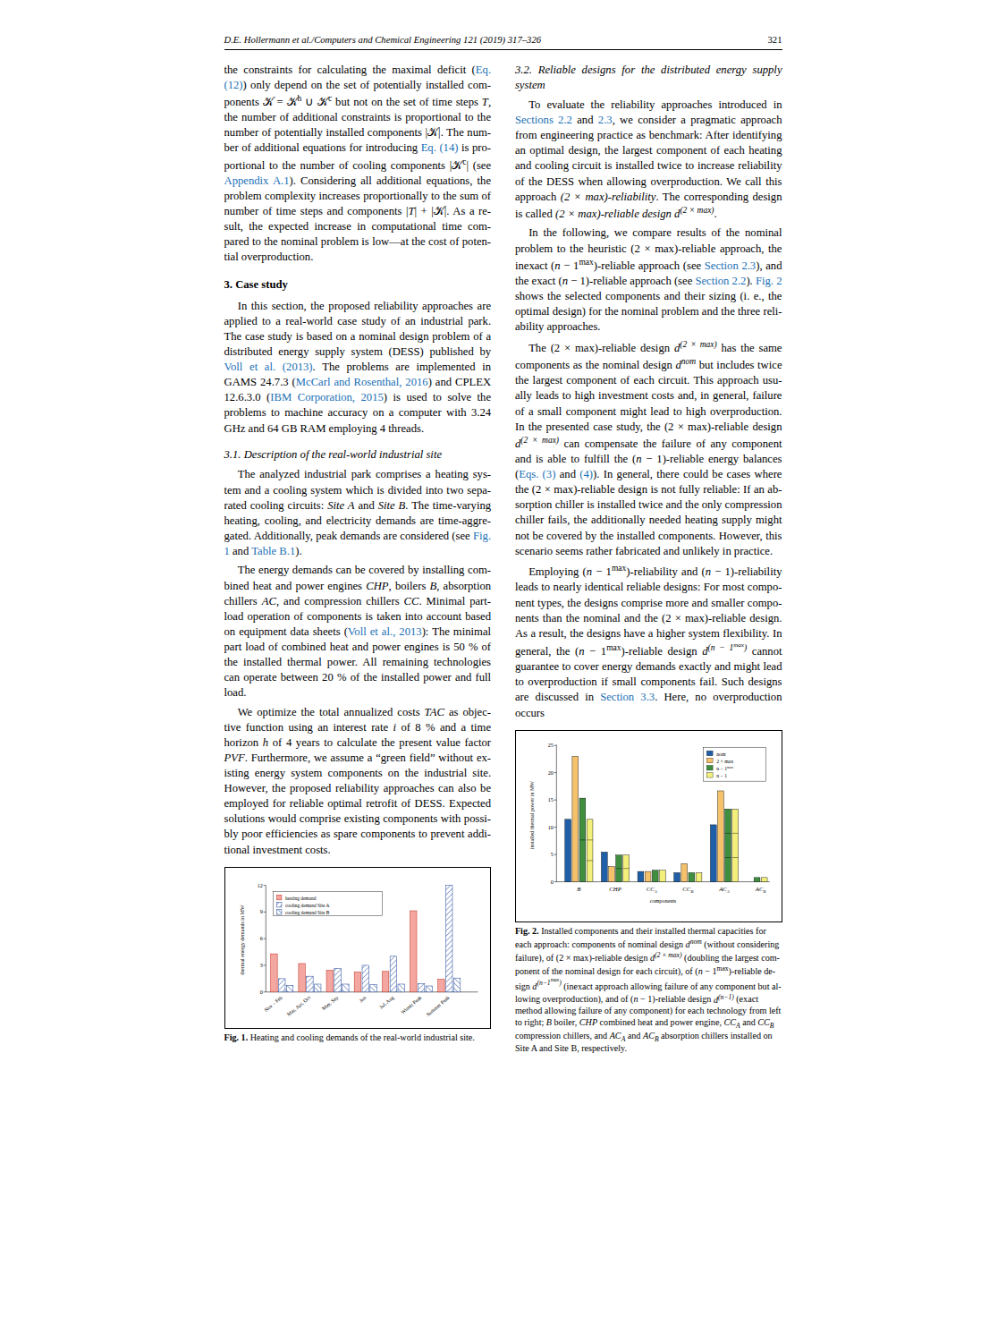D.E. Hollermann et al./Computers and Chemical Engineering 121 (2019) 317–326 321
the constraints for calculating the maximal deficit (Eq. (12)) only depend on the set of potentially installed components 𝒦 = 𝒦h ∪ 𝒦c but not on the set of time steps T, the number of additional constraints is proportional to the number of potentially installed components |𝒦|. The number of additional equations for introducing Eq. (14) is proportional to the number of cooling components |𝒦c| (see Appendix A.1). Considering all additional equations, the problem complexity increases proportionally to the sum of number of time steps and components |T| + |𝒦|. As a result, the expected increase in computational time compared to the nominal problem is low—at the cost of potential overproduction.
3. Case study
In this section, the proposed reliability approaches are applied to a real-world case study of an industrial park. The case study is based on a nominal design problem of a distributed energy supply system (DESS) published by Voll et al. (2013). The problems are implemented in GAMS 24.7.3 (McCarl and Rosenthal, 2016) and CPLEX 12.6.3.0 (IBM Corporation, 2015) is used to solve the problems to machine accuracy on a computer with 3.24 GHz and 64 GB RAM employing 4 threads.
3.1. Description of the real-world industrial site
The analyzed industrial park comprises a heating system and a cooling system which is divided into two separated cooling circuits: Site A and Site B. The time-varying heating, cooling, and electricity demands are time-aggregated. Additionally, peak demands are considered (see Fig. 1 and Table B.1).
The energy demands can be covered by installing combined heat and power engines CHP, boilers B, absorption chillers AC, and compression chillers CC. Minimal part-load operation of components is taken into account based on equipment data sheets (Voll et al., 2013): The minimal part load of combined heat and power engines is 50 % of the installed thermal power. All remaining technologies can operate between 20 % of the installed power and full load.
We optimize the total annualized costs TAC as objective function using an interest rate i of 8 % and a time horizon h of 4 years to calculate the present value factor PVF. Furthermore, we assume a “green field” without existing energy system components on the industrial site. However, the proposed reliability approaches can also be employed for reliable optimal retrofit of DESS. Expected solutions would comprise existing components with possibly poor efficiencies as spare components to prevent additional investment costs.
0 3 6 9 12 thermal energy demands in MW heating demand cooling demand Site A cooling demand Site B Nov – Feb Mar, Apr, Oct May, Sep Jun Jul, Aug Winter Peak Summer Peak
Fig. 1. Heating and cooling demands of the real-world industrial site.
3.2. Reliable designs for the distributed energy supply system
To evaluate the reliability approaches introduced in Sections 2.2 and 2.3, we consider a pragmatic approach from engineering practice as benchmark: After identifying an optimal design, the largest component of each heating and cooling circuit is installed twice to increase reliability of the DESS when allowing overproduction. We call this approach (2 × max)-reliability. The corresponding design is called (2 × max)-reliable design d(2 × max).
In the following, we compare results of the nominal problem to the heuristic (2 × max)-reliable approach, the inexact (n − 1max)-reliable approach (see Section 2.3), and the exact (n − 1)-reliable approach (see Section 2.2). Fig. 2 shows the selected components and their sizing (i. e., the optimal design) for the nominal problem and the three reliability approaches.
The (2 × max)-reliable design d(2 × max) has the same components as the nominal design dnom but includes twice the largest component of each circuit. This approach usually leads to high investment costs and, in general, failure of a small component might lead to high overproduction. In the presented case study, the (2 × max)-reliable design d(2 × max) can compensate the failure of any component and is able to fulfill the (n − 1)-reliable energy balances (Eqs. (3) and (4)). In general, there could be cases where the (2 × max)-reliable design is not fully reliable: If an absorption chiller is installed twice and the only compression chiller fails, the additionally needed heating supply might not be covered by the installed components. However, this scenario seems rather fabricated and unlikely in practice.
Employing (n − 1max)-reliability and (n − 1)-reliability leads to nearly identical reliable designs: For most component types, the designs comprise more and smaller components than the nominal and the (2 × max)-reliable design. As a result, the designs have a higher system flexibility. In general, the (n − 1max)-reliable design d(n − 1max) cannot guarantee to cover energy demands exactly and might lead to overproduction if small components fail. Such designs are discussed in Section 3.3. Here, no overproduction occurs
0 5 10 15 20 25 installed thermal power in MW nom 2 × max n − 1max n − 1 B CHP CCA CCB ACA ACB components
Fig. 2. Installed components and their installed thermal capacities for each approach: components of nominal design dnom (without considering failure), of (2 × max)-reliable design d(2 × max) (doubling the largest component of the nominal design for each circuit), of (n − 1max)-reliable design d(n−1max) (inexact approach allowing failure of any component but allowing overproduction), and of (n − 1)-reliable design d(n−1) (exact method allowing failure of any component) for each technology from left to right; B boiler, CHP combined heat and power engine, CCA and CCB compression chillers, and ACA and ACB absorption chillers installed on Site A and Site B, respectively.